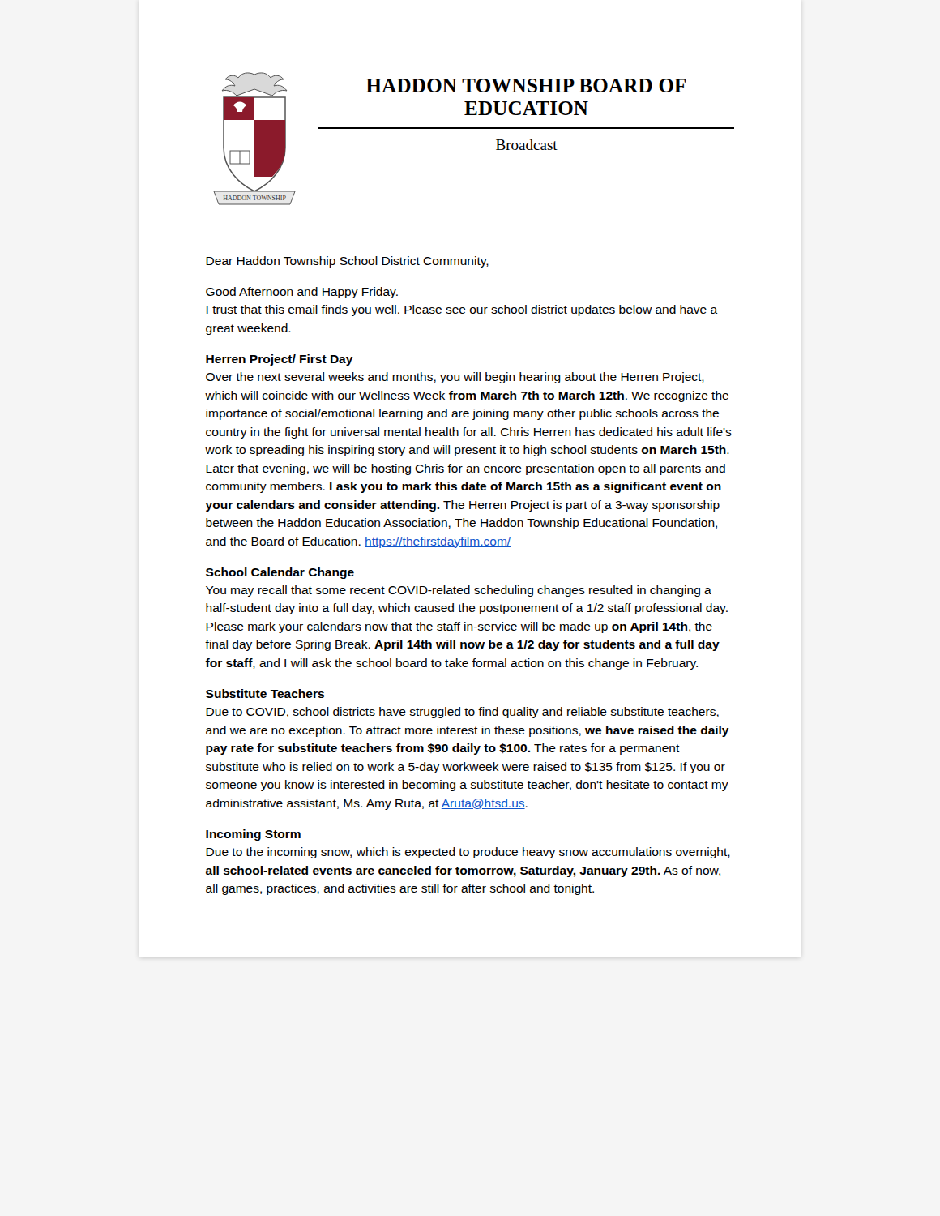HADDON TOWNSHIP
HADDON TOWNSHIP BOARD OF EDUCATION
Broadcast
Dear Haddon Township School District Community,
Good Afternoon and Happy Friday.
I trust that this email finds you well. Please see our school district updates below and have a great weekend.
Herren Project/ First Day
Over the next several weeks and months, you will begin hearing about the Herren Project, which will coincide with our Wellness Week from March 7th to March 12th. We recognize the importance of social/emotional learning and are joining many other public schools across the country in the fight for universal mental health for all. Chris Herren has dedicated his adult life's work to spreading his inspiring story and will present it to high school students on March 15th. Later that evening, we will be hosting Chris for an encore presentation open to all parents and community members. I ask you to mark this date of March 15th as a significant event on your calendars and consider attending. The Herren Project is part of a 3-way sponsorship between the Haddon Education Association, The Haddon Township Educational Foundation, and the Board of Education. https://thefirstdayfilm.com/
School Calendar Change
You may recall that some recent COVID-related scheduling changes resulted in changing a half-student day into a full day, which caused the postponement of a 1/2 staff professional day. Please mark your calendars now that the staff in-service will be made up on April 14th, the final day before Spring Break. April 14th will now be a 1/2 day for students and a full day for staff, and I will ask the school board to take formal action on this change in February.
Substitute Teachers
Due to COVID, school districts have struggled to find quality and reliable substitute teachers, and we are no exception. To attract more interest in these positions, we have raised the daily pay rate for substitute teachers from $90 daily to $100. The rates for a permanent substitute who is relied on to work a 5-day workweek were raised to $135 from $125. If you or someone you know is interested in becoming a substitute teacher, don't hesitate to contact my administrative assistant, Ms. Amy Ruta, at Aruta@htsd.us.
Incoming Storm
Due to the incoming snow, which is expected to produce heavy snow accumulations overnight, all school-related events are canceled for tomorrow, Saturday, January 29th. As of now, all games, practices, and activities are still for after school and tonight.